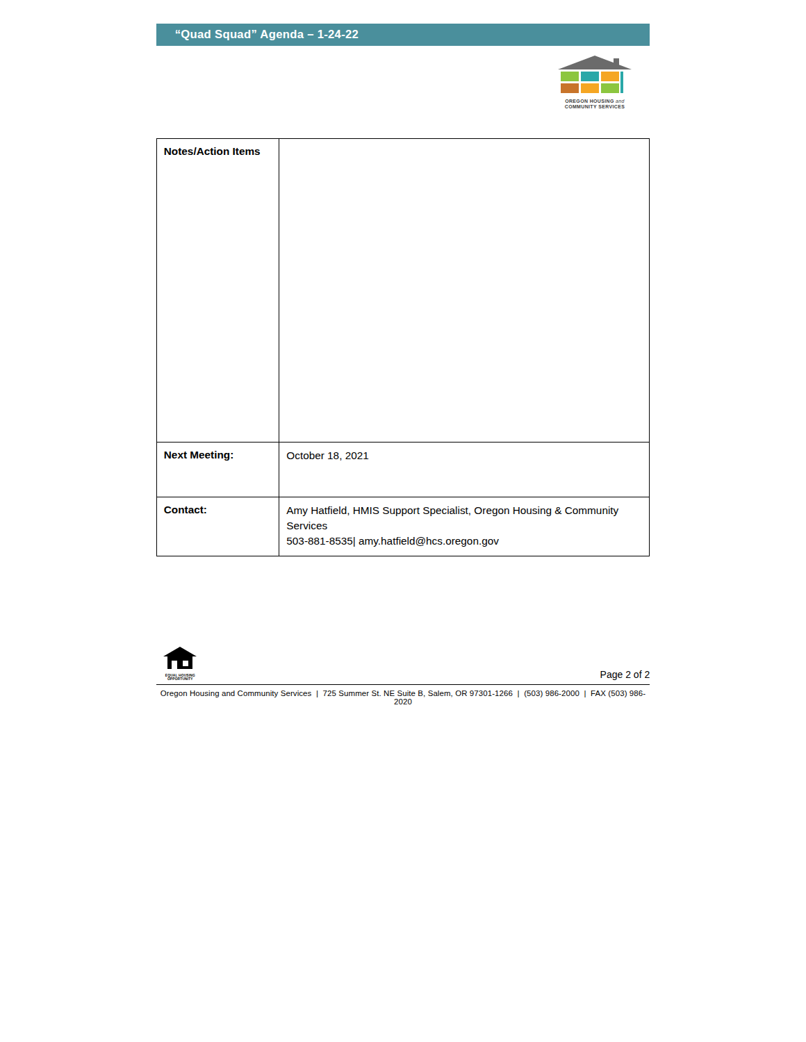“Quad Squad” Agenda – 1-24-22
OREGON HOUSING and
COMMUNITY SERVICES
| Notes/Action Items | |
| Next Meeting: | October 18, 2021 |
| Contact: | Amy Hatfield, HMIS Support Specialist, Oregon Housing & Community Services 503-881-8535/ amy.hatfield@hcs.oregon.gov |
EQUAL HOUSING
OPPORTUNITY
Page 2 of 2
Oregon Housing and Community Services | 725 Summer St. NE Suite B, Salem, OR 97301-1266 | (503) 986-2000 | FAX (503) 986-2020